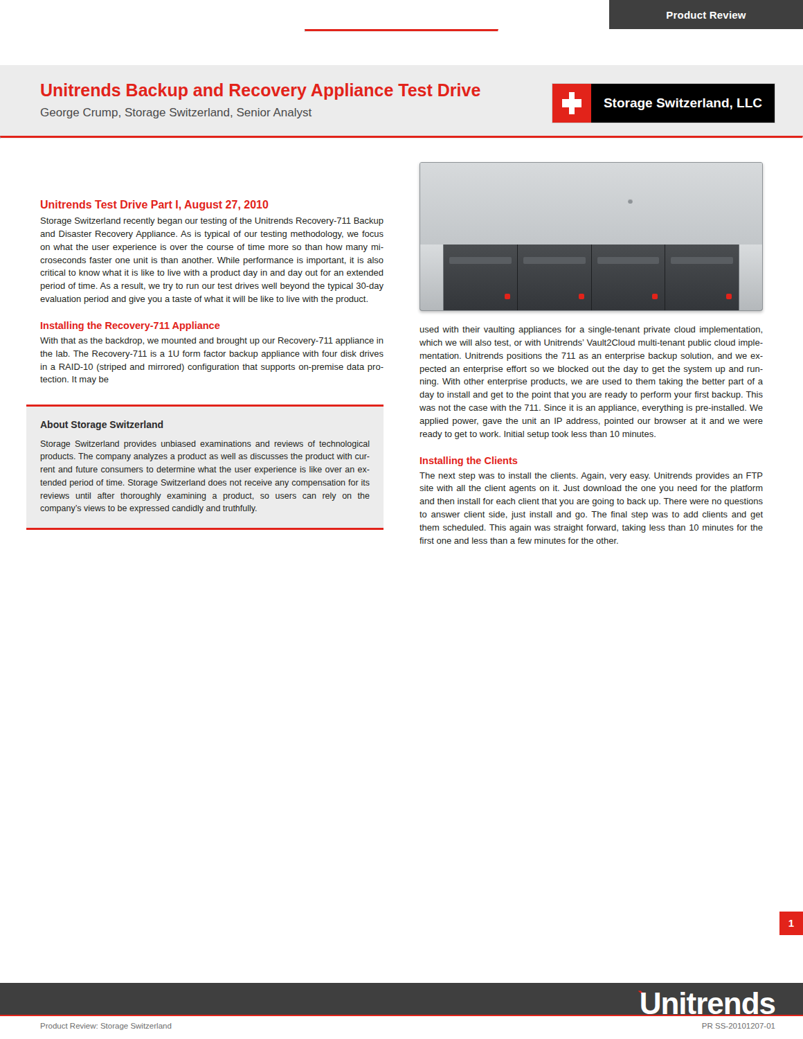Product Review
Unitrends Backup and Recovery Appliance Test Drive
George Crump, Storage Switzerland, Senior Analyst
Storage Switzerland, LLC
Unitrends Test Drive Part I, August 27, 2010
Storage Switzerland recently began our testing of the Unitrends Recovery-711 Backup and Disaster Recovery Appliance. As is typical of our testing methodology, we focus on what the user experience is over the course of time more so than how many microseconds faster one unit is than another. While performance is important, it is also critical to know what it is like to live with a product day in and day out for an extended period of time. As a result, we try to run our test drives well beyond the typical 30-day evaluation period and give you a taste of what it will be like to live with the product.
Installing the Recovery-711 Appliance
With that as the backdrop, we mounted and brought up our Recovery-711 appliance in the lab. The Recovery-711 is a 1U form factor backup appliance with four disk drives in a RAID-10 (striped and mirrored) configuration that supports on-premise data protection. It may be
About Storage Switzerland
Storage Switzerland provides unbiased examinations and reviews of technological products. The company analyzes a product as well as discusses the product with current and future consumers to determine what the user experience is like over an extended period of time. Storage Switzerland does not receive any compensation for its reviews until after thoroughly examining a product, so users can rely on the company’s views to be expressed candidly and truthfully.
Unitrends
Recovery-711
used with their vaulting appliances for a single-tenant private cloud implementation, which we will also test, or with Unitrends’ Vault2Cloud multi-tenant public cloud implementation. Unitrends positions the 711 as an enterprise backup solution, and we expected an enterprise effort so we blocked out the day to get the system up and running. With other enterprise products, we are used to them taking the better part of a day to install and get to the point that you are ready to perform your first backup. This was not the case with the 711. Since it is an appliance, everything is pre-installed. We applied power, gave the unit an IP address, pointed our browser at it and we were ready to get to work. Initial setup took less than 10 minutes.
Installing the Clients
The next step was to install the clients. Again, very easy. Unitrends provides an FTP site with all the client agents on it. Just download the one you need for the platform and then install for each client that you are going to back up. There were no questions to answer client side, just install and go. The final step was to add clients and get them scheduled. This again was straight forward, taking less than 10 minutes for the first one and less than a few minutes for the other.
1
`Unitrends
Product Review: Storage Switzerland PR SS-20101207-01